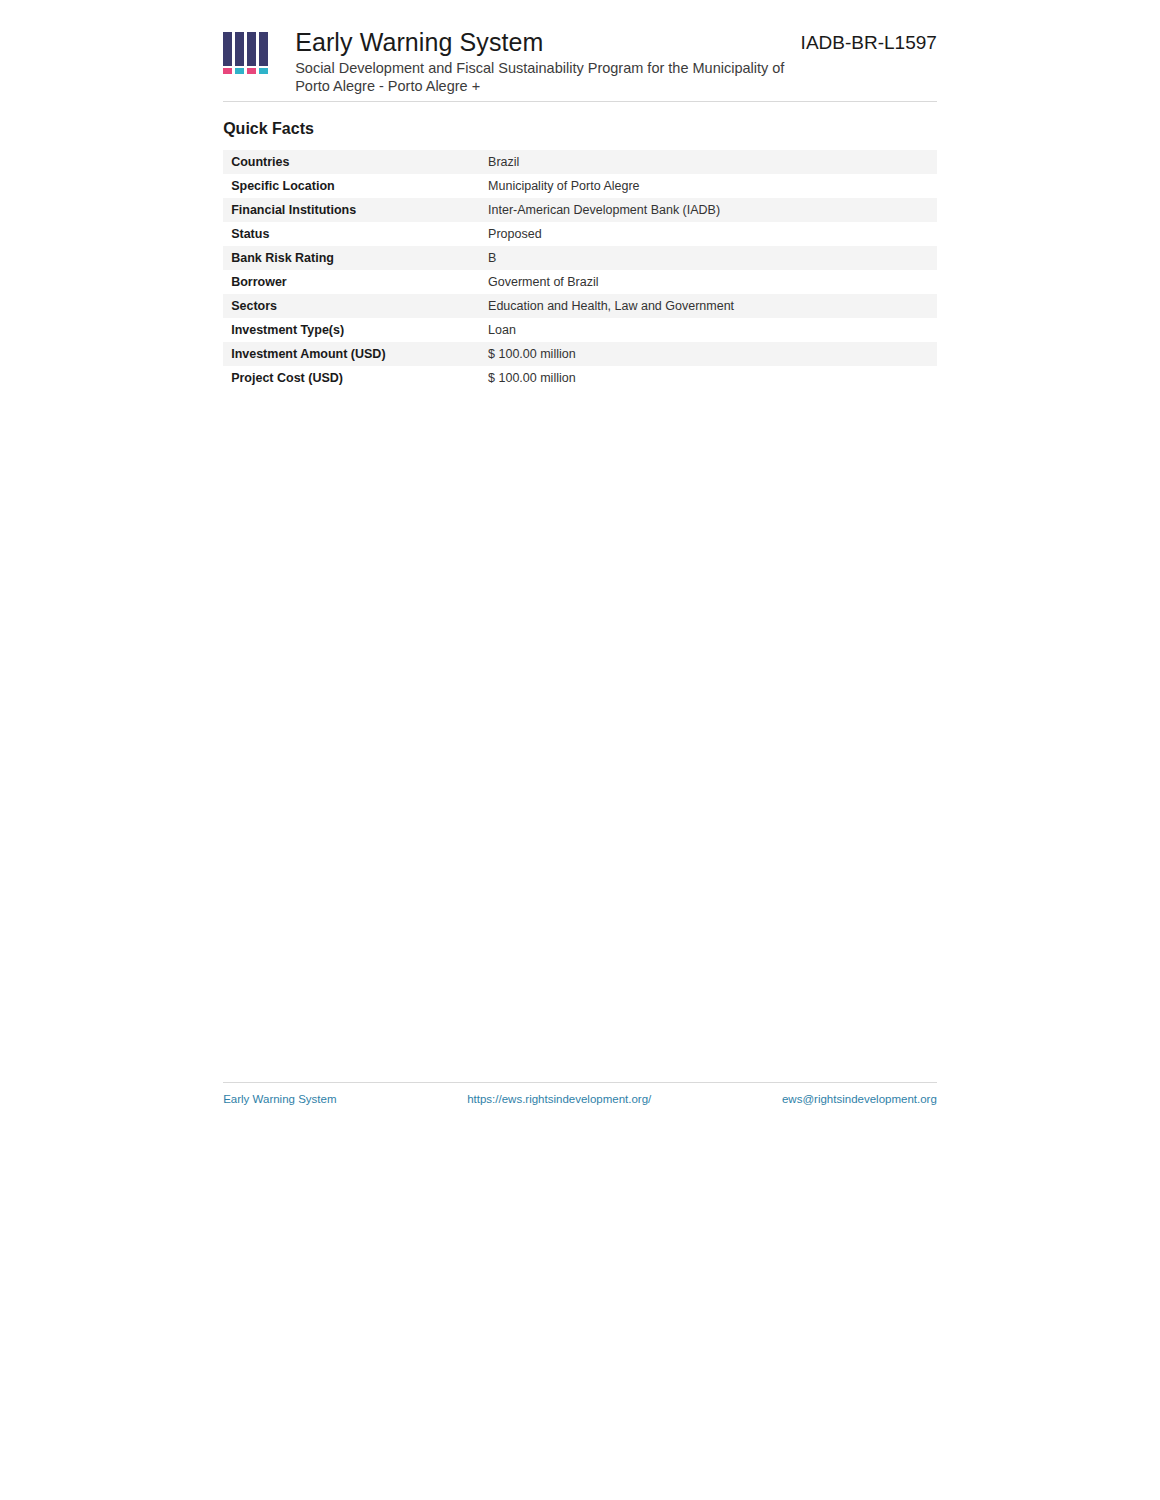Early Warning System
Social Development and Fiscal Sustainability Program for the Municipality of Porto Alegre - Porto Alegre +
IADB-BR-L1597
Quick Facts
| Countries | Brazil |
| Specific Location | Municipality of Porto Alegre |
| Financial Institutions | Inter-American Development Bank (IADB) |
| Status | Proposed |
| Bank Risk Rating | B |
| Borrower | Goverment of Brazil |
| Sectors | Education and Health, Law and Government |
| Investment Type(s) | Loan |
| Investment Amount (USD) | $ 100.00 million |
| Project Cost (USD) | $ 100.00 million |
Early Warning System
https://ews.rightsindevelopment.org/
ews@rightsindevelopment.org